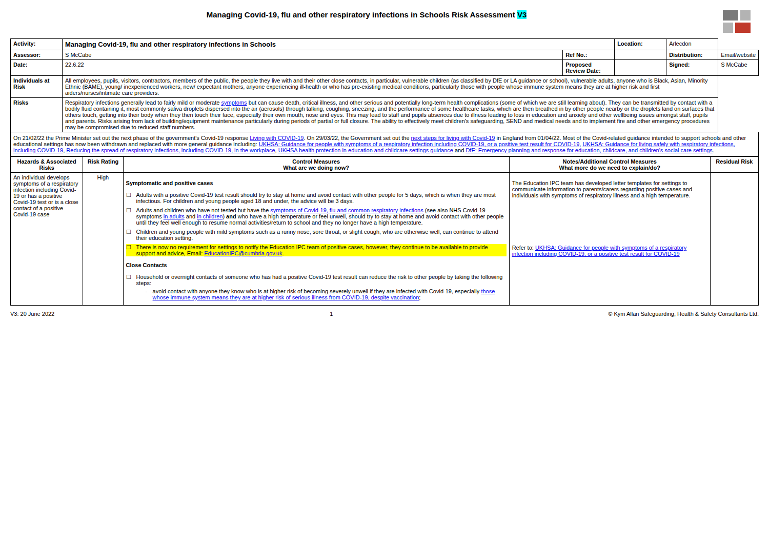Managing Covid-19, flu and other respiratory infections in Schools Risk Assessment V3
| Activity: | Managing Covid-19, flu and other respiratory infections in Schools | Location: | Arlecdon |
| Assessor: | S McCabe | Ref No.: | | Distribution: | Email/website |
| Date: | 22.6.22 | Proposed Review Date: | | Signed: | S McCabe |
| Individuals at Risk | All employees, pupils, visitors, contractors, members of the public, the people they live with and their other close contacts, in particular, vulnerable children (as classified by DfE or LA guidance or school), vulnerable adults, anyone who is Black, Asian, Minority Ethnic (BAME), young/ inexperienced workers, new/ expectant mothers, anyone experiencing ill-health or who has pre-existing medical conditions, particularly those with people whose immune system means they are at higher risk and first aiders/nurses/intimate care providers. |
| Risks | Respiratory infections generally lead to fairly mild or moderate symptoms but can cause death, critical illness, and other serious and potentially long-term health complications (some of which we are still learning about). They can be transmitted by contact with a bodily fluid containing it, most commonly saliva droplets dispersed into the air (aerosols) through talking, coughing, sneezing, and the performance of some healthcare tasks, which are then breathed in by other people nearby or the droplets land on surfaces that others touch, getting into their body when they then touch their face, especially their own mouth, nose and eyes. This may lead to staff and pupils absences due to illness leading to loss in education and anxiety and other wellbeing issues amongst staff, pupils and parents. Risks arising from lack of building/equipment maintenance particularly during periods of partial or full closure. The ability to effectively meet children's safeguarding, SEND and medical needs and to implement fire and other emergency procedures may be compromised due to reduced staff numbers. |
On 21/02/22 the Prime Minister set out the next phase of the government's Covid-19 response Living with COVID-19. On 29/03/22, the Government set out the next steps for living with Covid-19 in England from 01/04/22. Most of the Covid-related guidance intended to support schools and other educational settings has now been withdrawn and replaced with more general guidance including: UKHSA: Guidance for people with symptoms of a respiratory infection including COVID-19, or a positive test result for COVID-19, UKHSA: Guidance for living safely with respiratory infections, including COVID-19, Reducing the spread of respiratory infections, including COVID-19, in the workplace, UKHSA health protection in education and childcare settings guidance and DfE: Emergency planning and response for education, childcare, and children's social care settings.
| Hazards & Associated Risks | Risk Rating | Control Measures What are we doing now? | Notes/Additional Control Measures What more do we need to explain/do? | Residual Risk |
| --- | --- | --- | --- | --- |
| An individual develops symptoms of a respiratory infection including Covid-19 or has a positive Covid-19 test or is a close contact of a positive Covid-19 case | High | Symptomatic and positive cases Adults with a positive Covid-19 test result should try to stay at home and avoid contact with other people for 5 days, which is when they are most infectious. For children and young people aged 18 and under, the advice will be 3 days. Adults and children who have not tested but have the symptoms of Covid-19, flu and common respiratory infections (see also NHS Covid-19 symptoms in adults and in children ) and who have a high temperature or feel unwell, should try to stay at home and avoid contact with other people until they feel well enough to resume normal activities/return to school and they no longer have a high temperature. Children and young people with mild symptoms such as a runny nose, sore throat, or slight cough, who are otherwise well, can continue to attend their education setting. There is now no requirement for settings to notify the Education IPC team of positive cases, however, they continue to be available to provide support and advice, Email: EducationIPC@cumbria.gov.uk . Close Contacts Household or overnight contacts of someone who has had a positive Covid-19 test result can reduce the risk to other people by taking the following steps: avoid contact with anyone they know who is at higher risk of becoming severely unwell if they are infected with Covid-19, especially those whose immune system means they are at higher risk of serious illness from COVID-19, despite vaccination ; | The Education IPC team has developed letter templates for settings to communicate information to parents/carers regarding positive cases and individuals with symptoms of respiratory illness and a high temperature. Refer to: UKHSA: Guidance for people with symptoms of a respiratory infection including COVID-19, or a positive test result for COVID-19 | |
V3: 20 June 2022
1
© Kym Allan Safeguarding, Health & Safety Consultants Ltd.